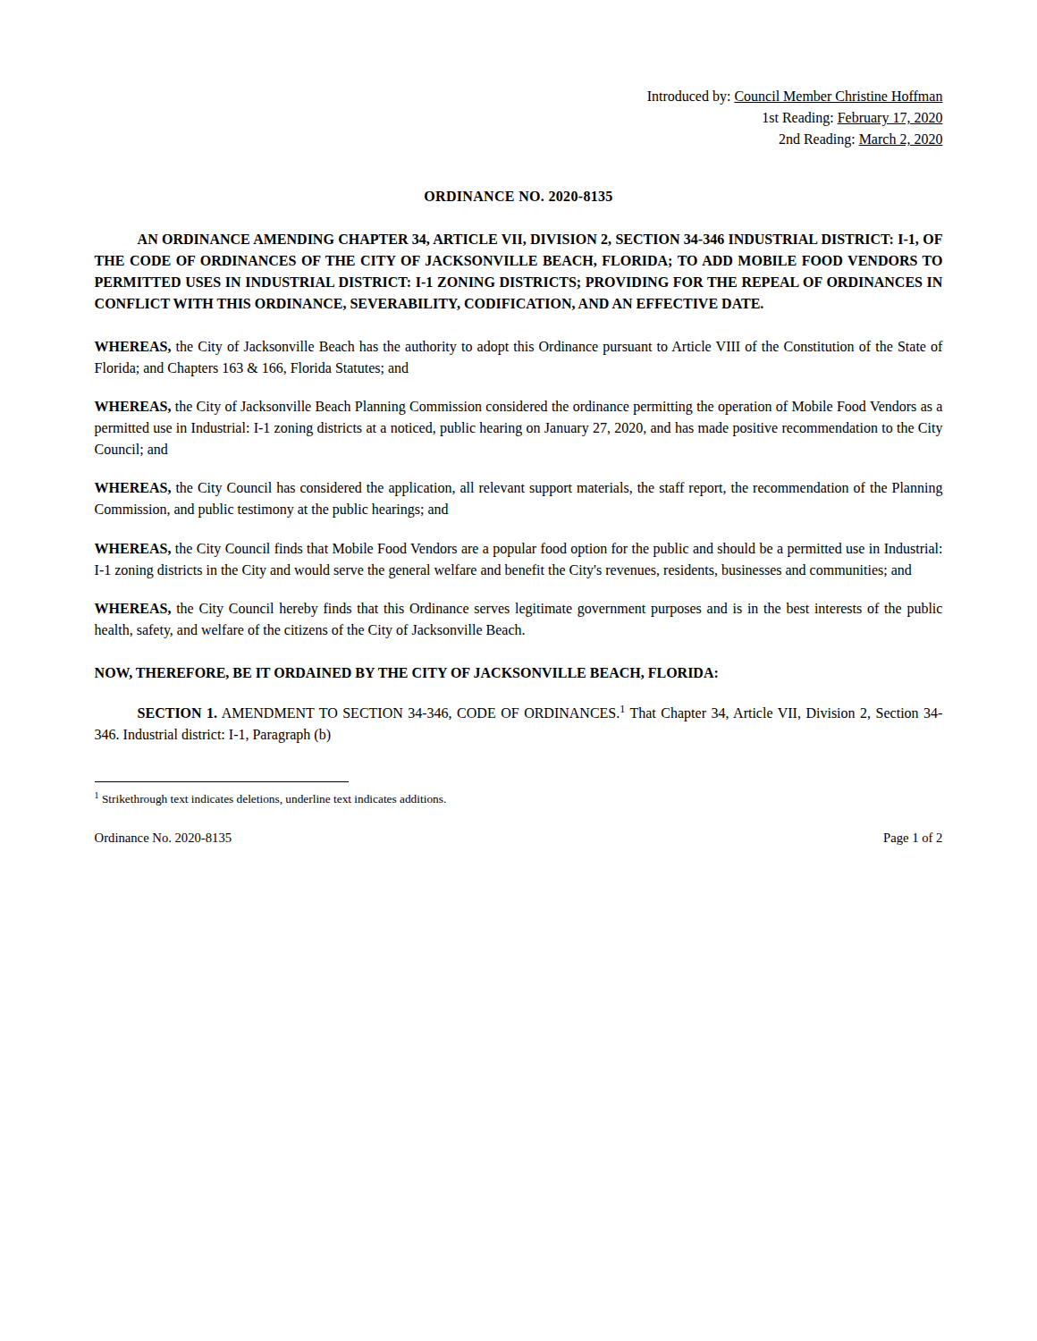Introduced by: Council Member Christine Hoffman
1st Reading: February 17, 2020
2nd Reading: March 2, 2020
ORDINANCE NO. 2020-8135
AN ORDINANCE AMENDING CHAPTER 34, ARTICLE VII, DIVISION 2, SECTION 34-346 INDUSTRIAL DISTRICT: I-1, OF THE CODE OF ORDINANCES OF THE CITY OF JACKSONVILLE BEACH, FLORIDA; TO ADD MOBILE FOOD VENDORS TO PERMITTED USES IN INDUSTRIAL DISTRICT: I-1 ZONING DISTRICTS; PROVIDING FOR THE REPEAL OF ORDINANCES IN CONFLICT WITH THIS ORDINANCE, SEVERABILITY, CODIFICATION, AND AN EFFECTIVE DATE.
WHEREAS, the City of Jacksonville Beach has the authority to adopt this Ordinance pursuant to Article VIII of the Constitution of the State of Florida; and Chapters 163 & 166, Florida Statutes; and
WHEREAS, the City of Jacksonville Beach Planning Commission considered the ordinance permitting the operation of Mobile Food Vendors as a permitted use in Industrial: I-1 zoning districts at a noticed, public hearing on January 27, 2020, and has made positive recommendation to the City Council; and
WHEREAS, the City Council has considered the application, all relevant support materials, the staff report, the recommendation of the Planning Commission, and public testimony at the public hearings; and
WHEREAS, the City Council finds that Mobile Food Vendors are a popular food option for the public and should be a permitted use in Industrial: I-1 zoning districts in the City and would serve the general welfare and benefit the City's revenues, residents, businesses and communities; and
WHEREAS, the City Council hereby finds that this Ordinance serves legitimate government purposes and is in the best interests of the public health, safety, and welfare of the citizens of the City of Jacksonville Beach.
NOW, THEREFORE, BE IT ORDAINED BY THE CITY OF JACKSONVILLE BEACH, FLORIDA:
SECTION 1. AMENDMENT TO SECTION 34-346, CODE OF ORDINANCES.1 That Chapter 34, Article VII, Division 2, Section 34-346. Industrial district: I-1, Paragraph (b)
1 Strikethrough text indicates deletions, underline text indicates additions.
Ordinance No. 2020-8135 Page 1 of 2